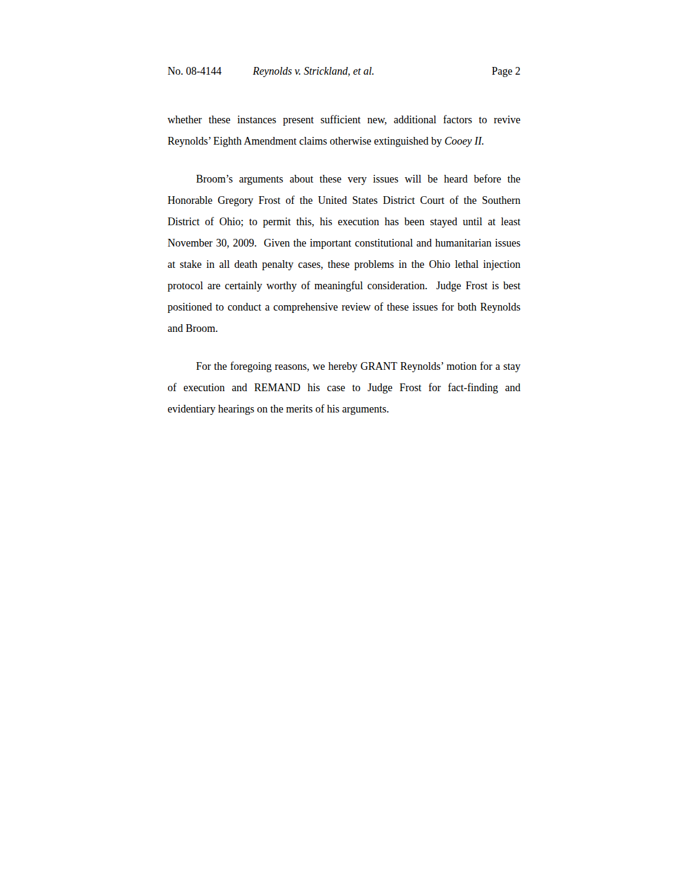No. 08-4144 Reynolds v. Strickland, et al. Page 2
whether these instances present sufficient new, additional factors to revive Reynolds’ Eighth Amendment claims otherwise extinguished by Cooey II.
Broom’s arguments about these very issues will be heard before the Honorable Gregory Frost of the United States District Court of the Southern District of Ohio; to permit this, his execution has been stayed until at least November 30, 2009. Given the important constitutional and humanitarian issues at stake in all death penalty cases, these problems in the Ohio lethal injection protocol are certainly worthy of meaningful consideration. Judge Frost is best positioned to conduct a comprehensive review of these issues for both Reynolds and Broom.
For the foregoing reasons, we hereby GRANT Reynolds’ motion for a stay of execution and REMAND his case to Judge Frost for fact-finding and evidentiary hearings on the merits of his arguments.